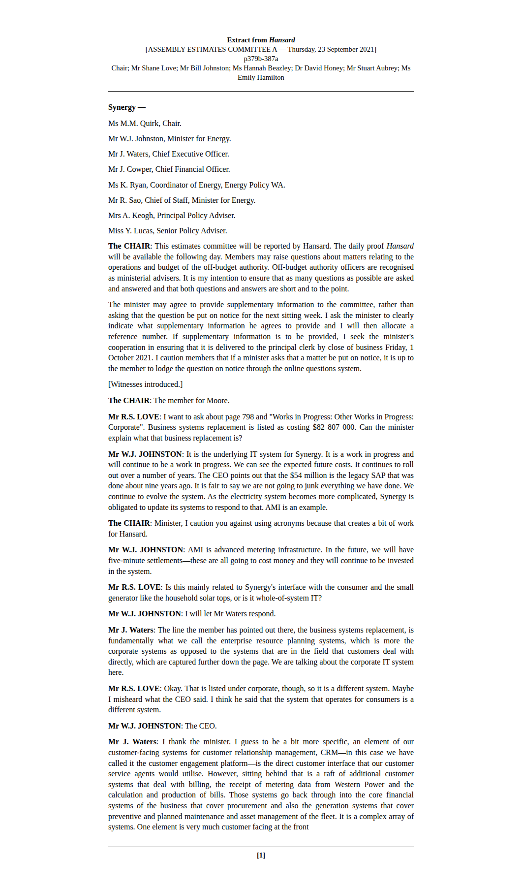Extract from Hansard
[ASSEMBLY ESTIMATES COMMITTEE A — Thursday, 23 September 2021]
p379b-387a
Chair; Mr Shane Love; Mr Bill Johnston; Ms Hannah Beazley; Dr David Honey; Mr Stuart Aubrey; Ms Emily Hamilton
Synergy —
Ms M.M. Quirk, Chair.
Mr W.J. Johnston, Minister for Energy.
Mr J. Waters, Chief Executive Officer.
Mr J. Cowper, Chief Financial Officer.
Ms K. Ryan, Coordinator of Energy, Energy Policy WA.
Mr R. Sao, Chief of Staff, Minister for Energy.
Mrs A. Keogh, Principal Policy Adviser.
Miss Y. Lucas, Senior Policy Adviser.
The CHAIR: This estimates committee will be reported by Hansard. The daily proof Hansard will be available the following day. Members may raise questions about matters relating to the operations and budget of the off-budget authority. Off-budget authority officers are recognised as ministerial advisers. It is my intention to ensure that as many questions as possible are asked and answered and that both questions and answers are short and to the point.
The minister may agree to provide supplementary information to the committee, rather than asking that the question be put on notice for the next sitting week. I ask the minister to clearly indicate what supplementary information he agrees to provide and I will then allocate a reference number. If supplementary information is to be provided, I seek the minister's cooperation in ensuring that it is delivered to the principal clerk by close of business Friday, 1 October 2021. I caution members that if a minister asks that a matter be put on notice, it is up to the member to lodge the question on notice through the online questions system.
[Witnesses introduced.]
The CHAIR: The member for Moore.
Mr R.S. LOVE: I want to ask about page 798 and "Works in Progress: Other Works in Progress: Corporate". Business systems replacement is listed as costing $82 807 000. Can the minister explain what that business replacement is?
Mr W.J. JOHNSTON: It is the underlying IT system for Synergy. It is a work in progress and will continue to be a work in progress. We can see the expected future costs. It continues to roll out over a number of years. The CEO points out that the $54 million is the legacy SAP that was done about nine years ago. It is fair to say we are not going to junk everything we have done. We continue to evolve the system. As the electricity system becomes more complicated, Synergy is obligated to update its systems to respond to that. AMI is an example.
The CHAIR: Minister, I caution you against using acronyms because that creates a bit of work for Hansard.
Mr W.J. JOHNSTON: AMI is advanced metering infrastructure. In the future, we will have five-minute settlements—these are all going to cost money and they will continue to be invested in the system.
Mr R.S. LOVE: Is this mainly related to Synergy's interface with the consumer and the small generator like the household solar tops, or is it whole-of-system IT?
Mr W.J. JOHNSTON: I will let Mr Waters respond.
Mr J. Waters: The line the member has pointed out there, the business systems replacement, is fundamentally what we call the enterprise resource planning systems, which is more the corporate systems as opposed to the systems that are in the field that customers deal with directly, which are captured further down the page. We are talking about the corporate IT system here.
Mr R.S. LOVE: Okay. That is listed under corporate, though, so it is a different system. Maybe I misheard what the CEO said. I think he said that the system that operates for consumers is a different system.
Mr W.J. JOHNSTON: The CEO.
Mr J. Waters: I thank the minister. I guess to be a bit more specific, an element of our customer-facing systems for customer relationship management, CRM—in this case we have called it the customer engagement platform—is the direct customer interface that our customer service agents would utilise. However, sitting behind that is a raft of additional customer systems that deal with billing, the receipt of metering data from Western Power and the calculation and production of bills. Those systems go back through into the core financial systems of the business that cover procurement and also the generation systems that cover preventive and planned maintenance and asset management of the fleet. It is a complex array of systems. One element is very much customer facing at the front
[1]